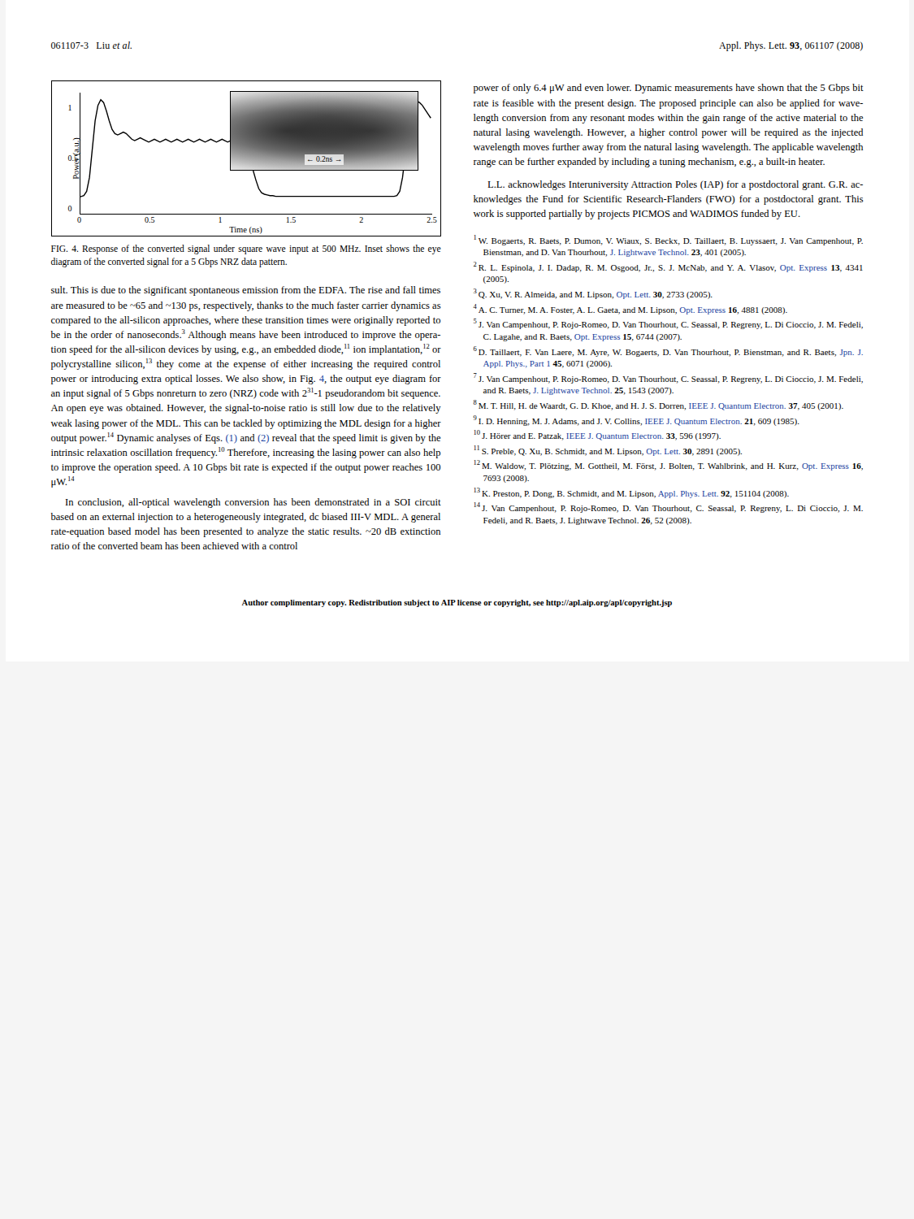061107-3 Liu et al.
Appl. Phys. Lett. 93, 061107 (2008)
Power (a.u.)
1
0.5
0
0
0.5
1
1.5
2
2.5
Time (ns)
← 0.2ns →
FIG. 4. Response of the converted signal under square wave input at 500 MHz. Inset shows the eye diagram of the converted signal for a 5 Gbps NRZ data pattern.
sult. This is due to the significant spontaneous emission from the EDFA. The rise and fall times are measured to be ~65 and ~130 ps, respectively, thanks to the much faster carrier dynamics as compared to the all-silicon approaches, where these transition times were originally reported to be in the order of nanoseconds.3 Although means have been introduced to improve the operation speed for the all-silicon devices by using, e.g., an embedded diode,11 ion implantation,12 or polycrystalline silicon,13 they come at the expense of either increasing the required control power or introducing extra optical losses. We also show, in Fig. 4, the output eye diagram for an input signal of 5 Gbps nonreturn to zero (NRZ) code with 231-1 pseudorandom bit sequence. An open eye was obtained. However, the signal-to-noise ratio is still low due to the relatively weak lasing power of the MDL. This can be tackled by optimizing the MDL design for a higher output power.14 Dynamic analyses of Eqs. (1) and (2) reveal that the speed limit is given by the intrinsic relaxation oscillation frequency.10 Therefore, increasing the lasing power can also help to improve the operation speed. A 10 Gbps bit rate is expected if the output power reaches 100 μW.14
In conclusion, all-optical wavelength conversion has been demonstrated in a SOI circuit based on an external injection to a heterogeneously integrated, dc biased III-V MDL. A general rate-equation based model has been presented to analyze the static results. ~20 dB extinction ratio of the converted beam has been achieved with a control
power of only 6.4 μW and even lower. Dynamic measurements have shown that the 5 Gbps bit rate is feasible with the present design. The proposed principle can also be applied for wavelength conversion from any resonant modes within the gain range of the active material to the natural lasing wavelength. However, a higher control power will be required as the injected wavelength moves further away from the natural lasing wavelength. The applicable wavelength range can be further expanded by including a tuning mechanism, e.g., a built-in heater.
L.L. acknowledges Interuniversity Attraction Poles (IAP) for a postdoctoral grant. G.R. acknowledges the Fund for Scientific Research-Flanders (FWO) for a postdoctoral grant. This work is supported partially by projects PICMOS and WADIMOS funded by EU.
W. Bogaerts, R. Baets, P. Dumon, V. Wiaux, S. Beckx, D. Taillaert, B. Luyssaert, J. Van Campenhout, P. Bienstman, and D. Van Thourhout, J. Lightwave Technol. 23, 401 (2005).
R. L. Espinola, J. I. Dadap, R. M. Osgood, Jr., S. J. McNab, and Y. A. Vlasov, Opt. Express 13, 4341 (2005).
Q. Xu, V. R. Almeida, and M. Lipson, Opt. Lett. 30, 2733 (2005).
A. C. Turner, M. A. Foster, A. L. Gaeta, and M. Lipson, Opt. Express 16, 4881 (2008).
J. Van Campenhout, P. Rojo-Romeo, D. Van Thourhout, C. Seassal, P. Regreny, L. Di Cioccio, J. M. Fedeli, C. Lagahe, and R. Baets, Opt. Express 15, 6744 (2007).
D. Taillaert, F. Van Laere, M. Ayre, W. Bogaerts, D. Van Thourhout, P. Bienstman, and R. Baets, Jpn. J. Appl. Phys., Part 1 45, 6071 (2006).
J. Van Campenhout, P. Rojo-Romeo, D. Van Thourhout, C. Seassal, P. Regreny, L. Di Cioccio, J. M. Fedeli, and R. Baets, J. Lightwave Technol. 25, 1543 (2007).
M. T. Hill, H. de Waardt, G. D. Khoe, and H. J. S. Dorren, IEEE J. Quantum Electron. 37, 405 (2001).
I. D. Henning, M. J. Adams, and J. V. Collins, IEEE J. Quantum Electron. 21, 609 (1985).
J. Hörer and E. Patzak, IEEE J. Quantum Electron. 33, 596 (1997).
S. Preble, Q. Xu, B. Schmidt, and M. Lipson, Opt. Lett. 30, 2891 (2005).
M. Waldow, T. Plötzing, M. Gottheil, M. Först, J. Bolten, T. Wahlbrink, and H. Kurz, Opt. Express 16, 7693 (2008).
K. Preston, P. Dong, B. Schmidt, and M. Lipson, Appl. Phys. Lett. 92, 151104 (2008).
J. Van Campenhout, P. Rojo-Romeo, D. Van Thourhout, C. Seassal, P. Regreny, L. Di Cioccio, J. M. Fedeli, and R. Baets, J. Lightwave Technol. 26, 52 (2008).
Author complimentary copy. Redistribution subject to AIP license or copyright, see http://apl.aip.org/apl/copyright.jsp